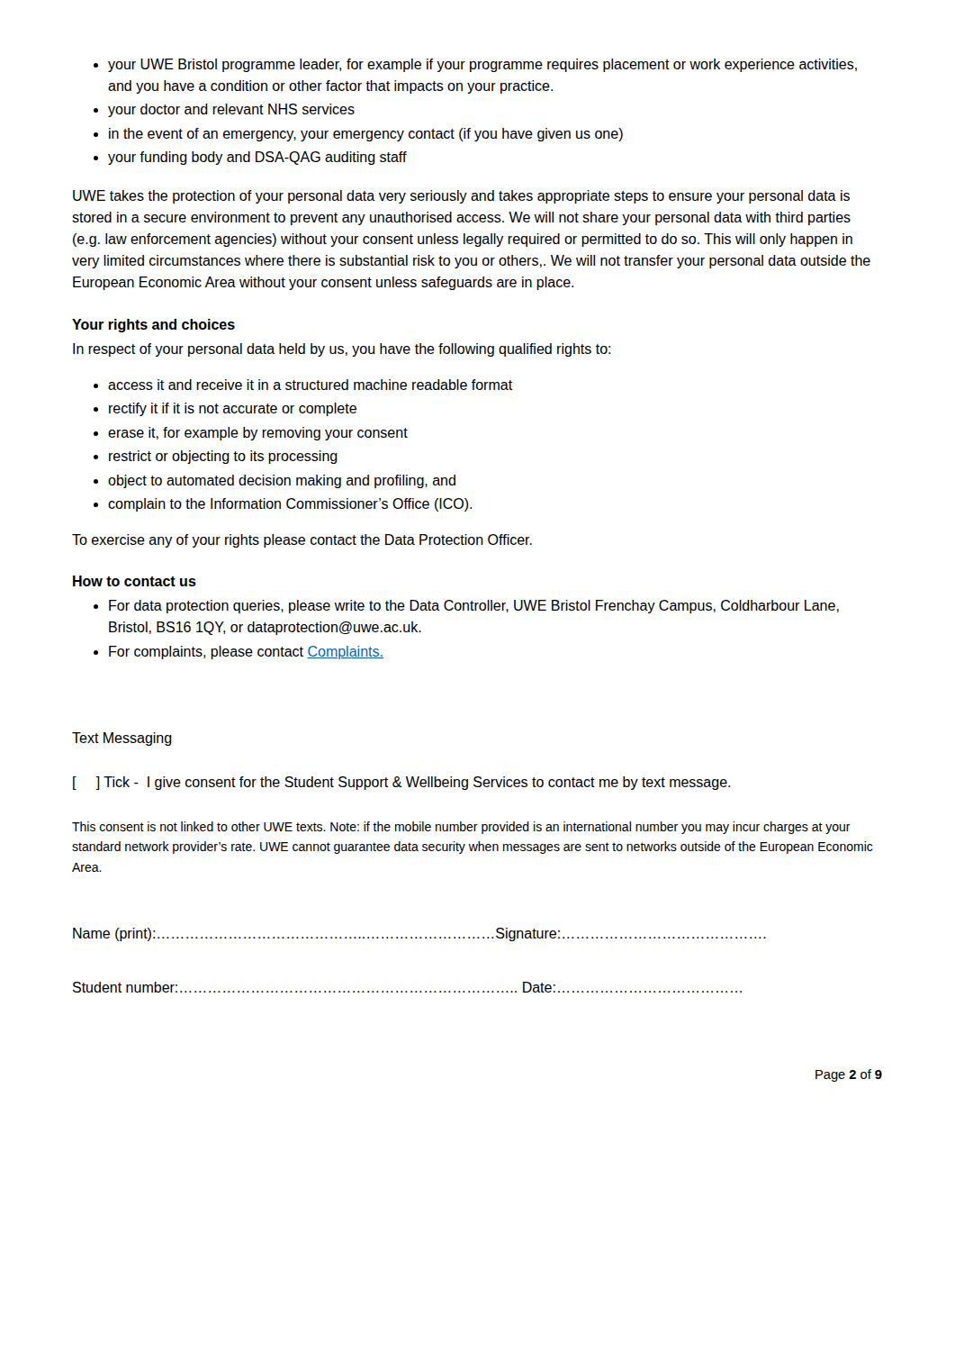your UWE Bristol programme leader, for example if your programme requires placement or work experience activities, and you have a condition or other factor that impacts on your practice.
your doctor and relevant NHS services
in the event of an emergency, your emergency contact (if you have given us one)
your funding body and DSA-QAG auditing staff
UWE takes the protection of your personal data very seriously and takes appropriate steps to ensure your personal data is stored in a secure environment to prevent any unauthorised access. We will not share your personal data with third parties (e.g. law enforcement agencies) without your consent unless legally required or permitted to do so. This will only happen in very limited circumstances where there is substantial risk to you or others,. We will not transfer your personal data outside the European Economic Area without your consent unless safeguards are in place.
Your rights and choices
In respect of your personal data held by us, you have the following qualified rights to:
access it and receive it in a structured machine readable format
rectify it if it is not accurate or complete
erase it, for example by removing your consent
restrict or objecting to its processing
object to automated decision making and profiling, and
complain to the Information Commissioner’s Office (ICO).
To exercise any of your rights please contact the Data Protection Officer.
How to contact us
For data protection queries, please write to the Data Controller, UWE Bristol Frenchay Campus, Coldharbour Lane, Bristol, BS16 1QY, or dataprotection@uwe.ac.uk.
For complaints, please contact Complaints.
Text Messaging
[ ] Tick - I give consent for the Student Support & Wellbeing Services to contact me by text message.
This consent is not linked to other UWE texts. Note: if the mobile number provided is an international number you may incur charges at your standard network provider’s rate. UWE cannot guarantee data security when messages are sent to networks outside of the European Economic Area.
Name (print):……………………………………..………………………Signature:…………………………………….
Student number:…………………………………………………………….. Date:…………………………………
Page 2 of 9